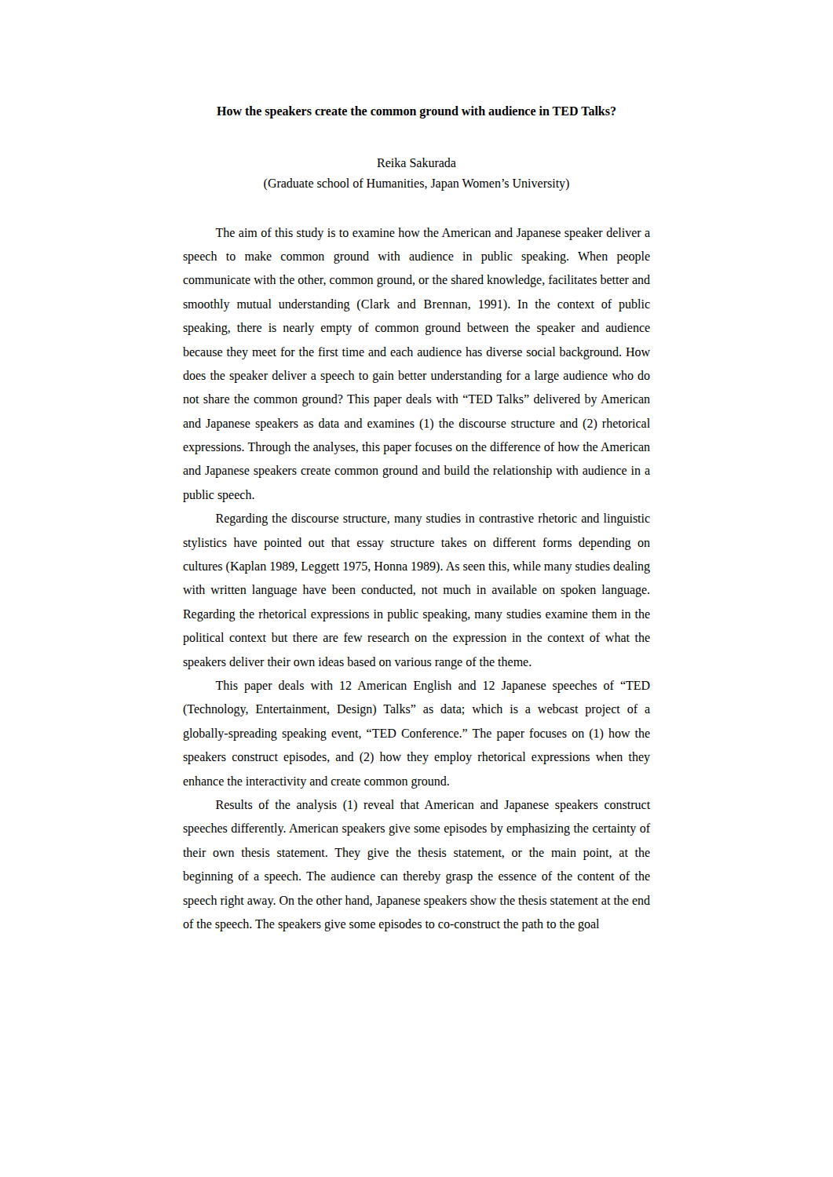How the speakers create the common ground with audience in TED Talks?
Reika Sakurada
(Graduate school of Humanities, Japan Women’s University)
The aim of this study is to examine how the American and Japanese speaker deliver a speech to make common ground with audience in public speaking. When people communicate with the other, common ground, or the shared knowledge, facilitates better and smoothly mutual understanding (Clark and Brennan, 1991). In the context of public speaking, there is nearly empty of common ground between the speaker and audience because they meet for the first time and each audience has diverse social background. How does the speaker deliver a speech to gain better understanding for a large audience who do not share the common ground? This paper deals with “TED Talks” delivered by American and Japanese speakers as data and examines (1) the discourse structure and (2) rhetorical expressions. Through the analyses, this paper focuses on the difference of how the American and Japanese speakers create common ground and build the relationship with audience in a public speech.
Regarding the discourse structure, many studies in contrastive rhetoric and linguistic stylistics have pointed out that essay structure takes on different forms depending on cultures (Kaplan 1989, Leggett 1975, Honna 1989). As seen this, while many studies dealing with written language have been conducted, not much in available on spoken language. Regarding the rhetorical expressions in public speaking, many studies examine them in the political context but there are few research on the expression in the context of what the speakers deliver their own ideas based on various range of the theme.
This paper deals with 12 American English and 12 Japanese speeches of “TED (Technology, Entertainment, Design) Talks” as data; which is a webcast project of a globally-spreading speaking event, “TED Conference.” The paper focuses on (1) how the speakers construct episodes, and (2) how they employ rhetorical expressions when they enhance the interactivity and create common ground.
Results of the analysis (1) reveal that American and Japanese speakers construct speeches differently. American speakers give some episodes by emphasizing the certainty of their own thesis statement. They give the thesis statement, or the main point, at the beginning of a speech. The audience can thereby grasp the essence of the content of the speech right away. On the other hand, Japanese speakers show the thesis statement at the end of the speech. The speakers give some episodes to co-construct the path to the goal